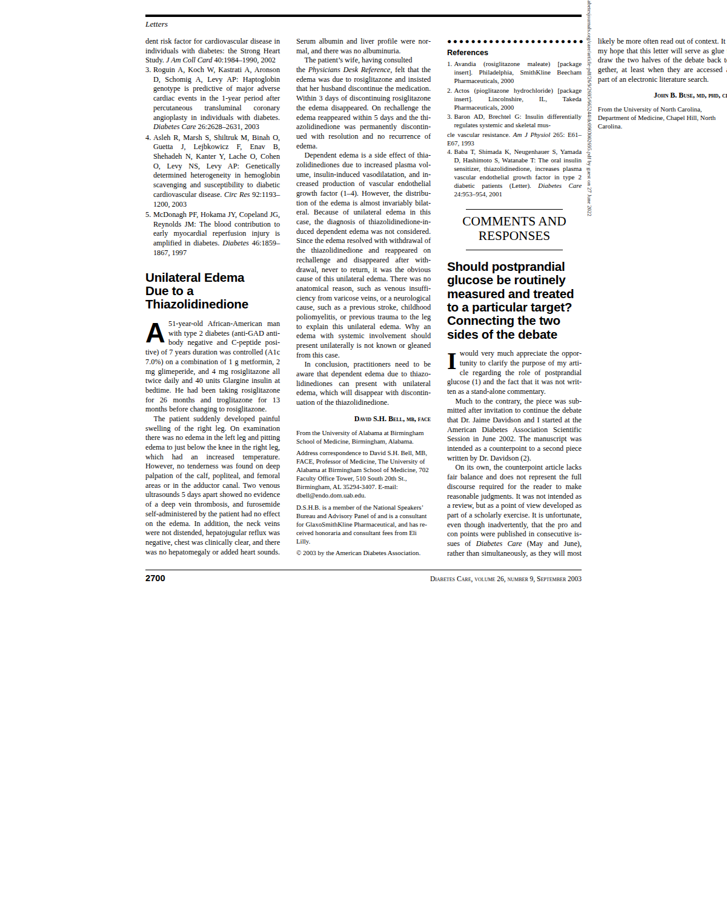Letters
Downloaded from http://diabetesjournals.org/care/article-pdf/26/9/2695/665244/dc0903002695.pdf by guest on 27 June 2022
dent risk factor for cardiovascular disease in individuals with diabetes: the Strong Heart Study. J Am Coll Card 40:1984–1990, 2002
Roguin A, Koch W, Kastrati A, Aronson D, Schomig A, Levy AP: Haptoglobin genotype is predictive of major adverse cardiac events in the 1-year period after percutaneous transluminal coronary angioplasty in individuals with diabetes. Diabetes Care 26:2628–2631, 2003
Asleh R, Marsh S, Shiltruk M, Binah O, Guetta J, Lejbkowicz F, Enav B, Shehadeh N, Kanter Y, Lache O, Cohen O, Levy NS, Levy AP: Genetically determined heterogeneity in hemoglobin scavenging and susceptibility to diabetic cardiovascular disease. Circ Res 92:1193–1200, 2003
McDonagh PF, Hokama JY, Copeland JG, Reynolds JM: The blood contribution to early myocardial reperfusion injury is amplified in diabetes. Diabetes 46:1859–1867, 1997
Unilateral Edema
Due to a
Thiazolidinedione
A 51-year-old African-American man with type 2 diabetes (anti-GAD antibody negative and C-peptide positive) of 7 years duration was controlled (A1c 7.0%) on a combination of 1 g metformin, 2 mg glimeperide, and 4 mg rosiglitazone all twice daily and 40 units Glargine insulin at bedtime. He had been taking rosiglitazone for 26 months and troglitazone for 13 months before changing to rosiglitazone.
The patient suddenly developed painful swelling of the right leg. On examination there was no edema in the left leg and pitting edema to just below the knee in the right leg, which had an increased temperature. However, no tenderness was found on deep palpation of the calf, popliteal, and femoral areas or in the adductor canal. Two venous ultrasounds 5 days apart showed no evidence of a deep vein thrombosis, and furosemide self-administered by the patient had no effect on the edema. In addition, the neck veins were not distended, hepatojugular reflux was negative, chest was clinically clear, and there was no hepatomegaly or added heart sounds. Serum albumin and liver profile were normal, and there was no albuminuria.
The patient’s wife, having consulted
the Physicians Desk Reference, felt that the edema was due to rosiglitazone and insisted that her husband discontinue the medication. Within 3 days of discontinuing rosiglitazone the edema disappeared. On rechallenge the edema reappeared within 5 days and the thiazolidinedione was permanently discontinued with resolution and no recurrence of edema.
Dependent edema is a side effect of thiazolidinediones due to increased plasma volume, insulin-induced vasodilatation, and increased production of vascular endothelial growth factor (1–4). However, the distribution of the edema is almost invariably bilateral. Because of unilateral edema in this case, the diagnosis of thiazolidinedione-induced dependent edema was not considered. Since the edema resolved with withdrawal of the thiazolidinedione and reappeared on rechallenge and disappeared after withdrawal, never to return, it was the obvious cause of this unilateral edema. There was no anatomical reason, such as venous insufficiency from varicose veins, or a neurological cause, such as a previous stroke, childhood poliomyelitis, or previous trauma to the leg to explain this unilateral edema. Why an edema with systemic involvement should present unilaterally is not known or gleaned from this case.
In conclusion, practitioners need to be aware that dependent edema due to thiazolidinediones can present with unilateral edema, which will disappear with discontinuation of the thiazolidinedione.
David S.H. Bell, mb, face
From the University of Alabama at Birmingham School of Medicine, Birmingham, Alabama.
Address correspondence to David S.H. Bell, MB, FACE, Professor of Medicine, The University of Alabama at Birmingham School of Medicine, 702 Faculty Office Tower, 510 South 20th St., Birmingham, AL 35294-3407. E-mail: dbell@endo.dom.uab.edu.
D.S.H.B. is a member of the National Speakers’ Bureau and Advisory Panel of and is a consultant for GlaxoSmithKline Pharmaceutical, and has received honoraria and consultant fees from Eli Lilly.
© 2003 by the American Diabetes Association.
●●●●●●●●●●●●●●●●●●●●●●●
References
Avandia (rosiglitazone maleate) [package insert]. Philadelphia, SmithKline Beecham Pharmaceuticals, 2000
Actos (pioglitazone hydrochloride) [package insert]. Lincolnshire, IL, Takeda Pharmaceuticals, 2000
Baron AD, Brechtel G: Insulin differentially regulates systemic and skeletal mus-
cle vascular resistance. Am J Physiol 265: E61–E67, 1993
Baba T, Shimada K, Neugenhauer S, Yamada D, Hashimoto S, Watanabe T: The oral insulin sensitizer, thiazolidinedione, increases plasma vascular endothelial growth factor in type 2 diabetic patients (Letter). Diabetes Care 24:953–954, 2001
COMMENTS AND
RESPONSES
Should postprandial glucose be routinely measured and treated to a particular target? Connecting the two sides of the debate
I would very much appreciate the opportunity to clarify the purpose of my article regarding the role of postprandial glucose (1) and the fact that it was not written as a stand-alone commentary.
Much to the contrary, the piece was submitted after invitation to continue the debate that Dr. Jaime Davidson and I started at the American Diabetes Association Scientific Session in June 2002. The manuscript was intended as a counterpoint to a second piece written by Dr. Davidson (2).
On its own, the counterpoint article lacks fair balance and does not represent the full discourse required for the reader to make reasonable judgments. It was not intended as a review, but as a point of view developed as part of a scholarly exercise. It is unfortunate, even though inadvertently, that the pro and con points were published in consecutive issues of Diabetes Care (May and June), rather than simultaneously, as they will most likely be more often read out of context. It is my hope that this letter will serve as glue to draw the two halves of the debate back together, at least when they are accessed as part of an electronic literature search.
John B. Buse, md, phd, cde
From the University of North Carolina, Department of Medicine, Chapel Hill, North Carolina.
2700
Diabetes Care, volume 26, number 9, September 2003